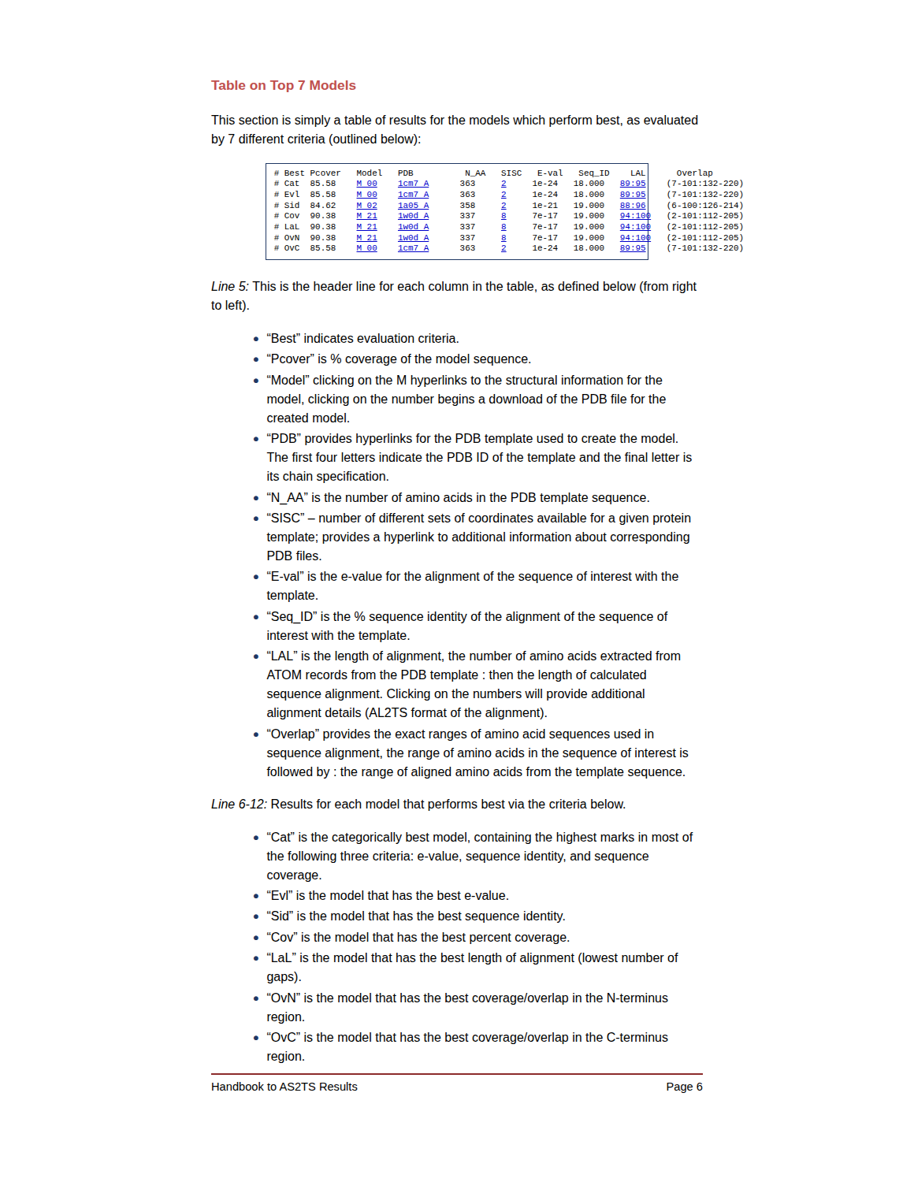Table on Top 7 Models
This section is simply a table of results for the models which perform best, as evaluated by 7 different criteria (outlined below):
# Best Pcover   Model   PDB          N_AA   SISC   E-val   Seq_ID    LAL      Overlap
# Cat  85.58    M 00    1cm7 A      363     2     1e-24   18.000   89:95    (7-101:132-220)
# Evl  85.58    M 00    1cm7 A      363     2     1e-24   18.000   89:95    (7-101:132-220)
# Sid  84.62    M 02    1a05 A      358     2     1e-21   19.000   88:96    (6-100:126-214)
# Cov  90.38    M 21    1w0d A      337     8     7e-17   19.000   94:100   (2-101:112-205)
# LaL  90.38    M 21    1w0d A      337     8     7e-17   19.000   94:100   (2-101:112-205)
# OvN  90.38    M 21    1w0d A      337     8     7e-17   19.000   94:100   (2-101:112-205)
# OvC  85.58    M 00    1cm7 A      363     2     1e-24   18.000   89:95    (7-101:132-220)
Line 5: This is the header line for each column in the table, as defined below (from right to left).
“Best” indicates evaluation criteria.
“Pcover” is % coverage of the model sequence.
“Model” clicking on the M hyperlinks to the structural information for the model, clicking on the number begins a download of the PDB file for the created model.
“PDB” provides hyperlinks for the PDB template used to create the model. The first four letters indicate the PDB ID of the template and the final letter is its chain specification.
“N_AA” is the number of amino acids in the PDB template sequence.
“SISC” – number of different sets of coordinates available for a given protein template; provides a hyperlink to additional information about corresponding PDB files.
“E-val” is the e-value for the alignment of the sequence of interest with the template.
“Seq_ID” is the % sequence identity of the alignment of the sequence of interest with the template.
“LAL” is the length of alignment, the number of amino acids extracted from ATOM records from the PDB template : then the length of calculated sequence alignment. Clicking on the numbers will provide additional alignment details (AL2TS format of the alignment).
“Overlap” provides the exact ranges of amino acid sequences used in sequence alignment, the range of amino acids in the sequence of interest is followed by : the range of aligned amino acids from the template sequence.
Line 6-12: Results for each model that performs best via the criteria below.
“Cat” is the categorically best model, containing the highest marks in most of the following three criteria: e-value, sequence identity, and sequence coverage.
“Evl” is the model that has the best e-value.
“Sid” is the model that has the best sequence identity.
“Cov” is the model that has the best percent coverage.
“LaL” is the model that has the best length of alignment (lowest number of gaps).
“OvN” is the model that has the best coverage/overlap in the N-terminus region.
“OvC” is the model that has the best coverage/overlap in the C-terminus region.
Handbook to AS2TS Results
Page 6